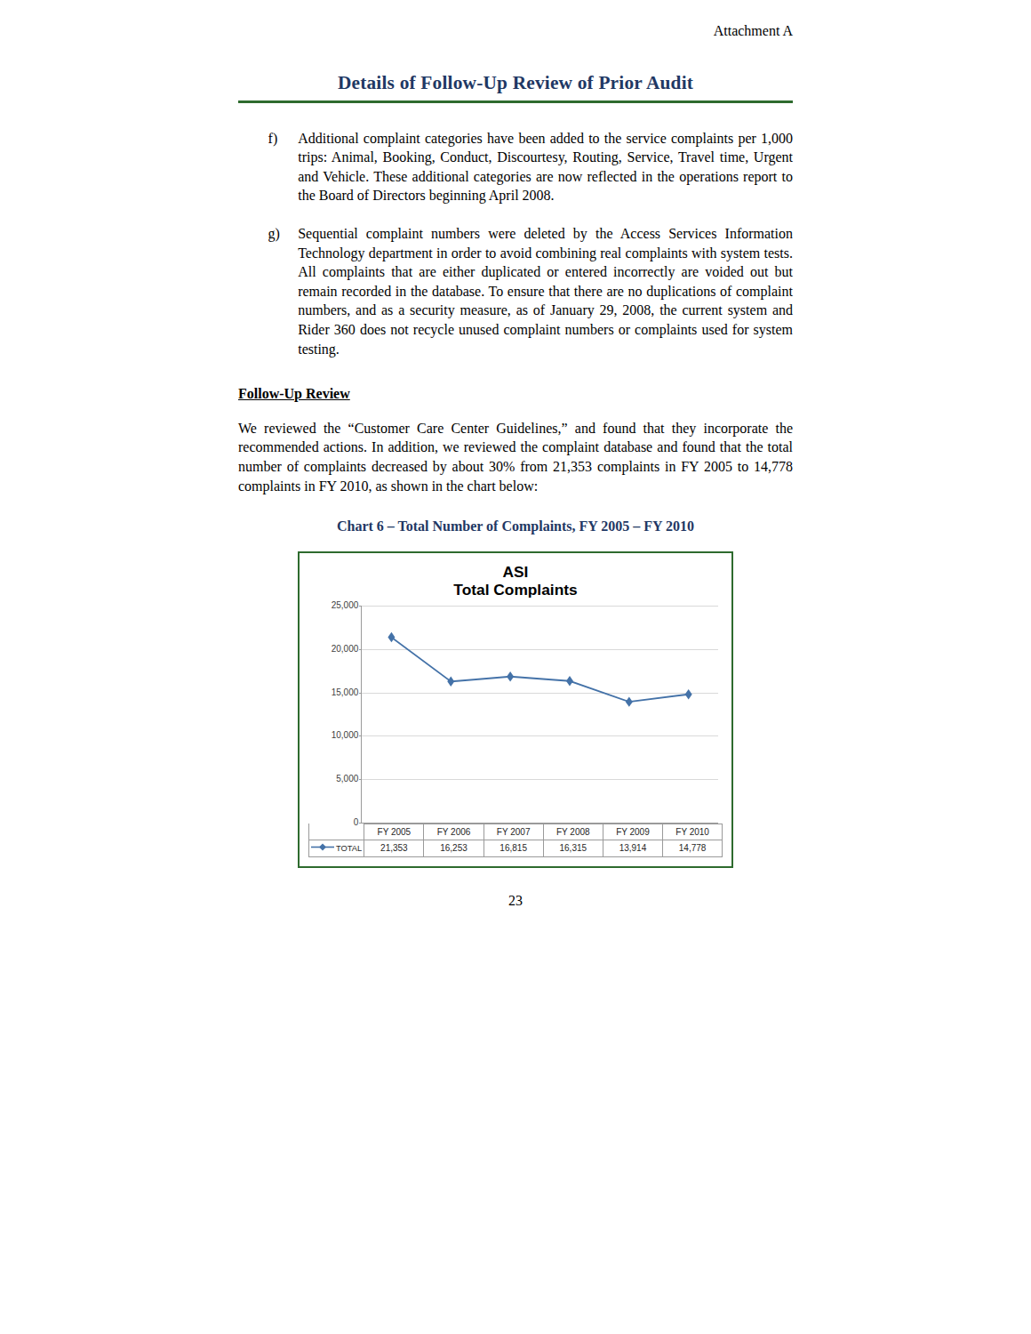Attachment A
Details of Follow-Up Review of Prior Audit
f) Additional complaint categories have been added to the service complaints per 1,000 trips: Animal, Booking, Conduct, Discourtesy, Routing, Service, Travel time, Urgent and Vehicle. These additional categories are now reflected in the operations report to the Board of Directors beginning April 2008.
g) Sequential complaint numbers were deleted by the Access Services Information Technology department in order to avoid combining real complaints with system tests. All complaints that are either duplicated or entered incorrectly are voided out but remain recorded in the database. To ensure that there are no duplications of complaint numbers, and as a security measure, as of January 29, 2008, the current system and Rider 360 does not recycle unused complaint numbers or complaints used for system testing.
Follow-Up Review
We reviewed the “Customer Care Center Guidelines,” and found that they incorporate the recommended actions. In addition, we reviewed the complaint database and found that the total number of complaints decreased by about 30% from 21,353 complaints in FY 2005 to 14,778 complaints in FY 2010, as shown in the chart below:
Chart 6 – Total Number of Complaints, FY 2005 – FY 2010
ASI
Total Complaints
25,000
20,000
15,000
10,000
5,000
0
| | FY 2005 | FY 2006 | FY 2007 | FY 2008 | FY 2009 | FY 2010 |
| TOTAL | 21,353 | 16,253 | 16,815 | 16,315 | 13,914 | 14,778 |
23